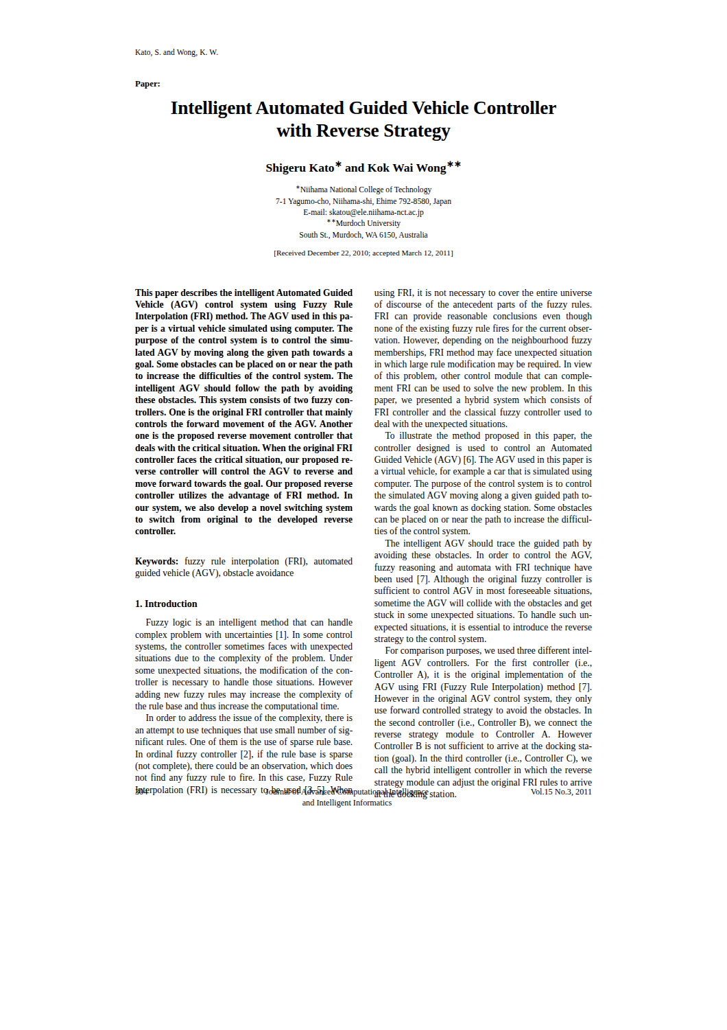Kato, S. and Wong, K. W.
Paper:
Intelligent Automated Guided Vehicle Controller
with Reverse Strategy
Shigeru Kato∗ and Kok Wai Wong∗∗
∗Niihama National College of Technology 7-1 Yagumo-cho, Niihama-shi, Ehime 792-8580, Japan E-mail: skatou@ele.niihama-nct.ac.jp ∗∗Murdoch University South St., Murdoch, WA 6150, Australia
[Received December 22, 2010; accepted March 12, 2011]
This paper describes the intelligent Automated Guided Vehicle (AGV) control system using Fuzzy Rule Interpolation (FRI) method. The AGV used in this paper is a virtual vehicle simulated using computer. The purpose of the control system is to control the simulated AGV by moving along the given path towards a goal. Some obstacles can be placed on or near the path to increase the difficulties of the control system. The intelligent AGV should follow the path by avoiding these obstacles. This system consists of two fuzzy controllers. One is the original FRI controller that mainly controls the forward movement of the AGV. Another one is the proposed reverse movement controller that deals with the critical situation. When the original FRI controller faces the critical situation, our proposed reverse controller will control the AGV to reverse and move forward towards the goal. Our proposed reverse controller utilizes the advantage of FRI method. In our system, we also develop a novel switching system to switch from original to the developed reverse controller.
Keywords: fuzzy rule interpolation (FRI), automated guided vehicle (AGV), obstacle avoidance
1. Introduction
Fuzzy logic is an intelligent method that can handle complex problem with uncertainties [1]. In some control systems, the controller sometimes faces with unexpected situations due to the complexity of the problem. Under some unexpected situations, the modification of the controller is necessary to handle those situations. However adding new fuzzy rules may increase the complexity of the rule base and thus increase the computational time.
In order to address the issue of the complexity, there is an attempt to use techniques that use small number of significant rules. One of them is the use of sparse rule base. In ordinal fuzzy controller [2], if the rule base is sparse (not complete), there could be an observation, which does not find any fuzzy rule to fire. In this case, Fuzzy Rule Interpolation (FRI) is necessary to be used [3–5]. When using FRI, it is not necessary to cover the entire universe of discourse of the antecedent parts of the fuzzy rules. FRI can provide reasonable conclusions even though none of the existing fuzzy rule fires for the current observation. However, depending on the neighbourhood fuzzy memberships, FRI method may face unexpected situation in which large rule modification may be required. In view of this problem, other control module that can complement FRI can be used to solve the new problem. In this paper, we presented a hybrid system which consists of FRI controller and the classical fuzzy controller used to deal with the unexpected situations.
To illustrate the method proposed in this paper, the controller designed is used to control an Automated Guided Vehicle (AGV) [6]. The AGV used in this paper is a virtual vehicle, for example a car that is simulated using computer. The purpose of the control system is to control the simulated AGV moving along a given guided path towards the goal known as docking station. Some obstacles can be placed on or near the path to increase the difficulties of the control system.
The intelligent AGV should trace the guided path by avoiding these obstacles. In order to control the AGV, fuzzy reasoning and automata with FRI technique have been used [7]. Although the original fuzzy controller is sufficient to control AGV in most foreseeable situations, sometime the AGV will collide with the obstacles and get stuck in some unexpected situations. To handle such unexpected situations, it is essential to introduce the reverse strategy to the control system.
For comparison purposes, we used three different intelligent AGV controllers. For the first controller (i.e., Controller A), it is the original implementation of the AGV using FRI (Fuzzy Rule Interpolation) method [7]. However in the original AGV control system, they only use forward controlled strategy to avoid the obstacles. In the second controller (i.e., Controller B), we connect the reverse strategy module to Controller A. However Controller B is not sufficient to arrive at the docking station (goal). In the third controller (i.e., Controller C), we call the hybrid intelligent controller in which the reverse strategy module can adjust the original FRI rules to arrive at the docking station.
304
Journal of Advanced Computational Intelligence
and Intelligent Informatics
Vol.15 No.3, 2011